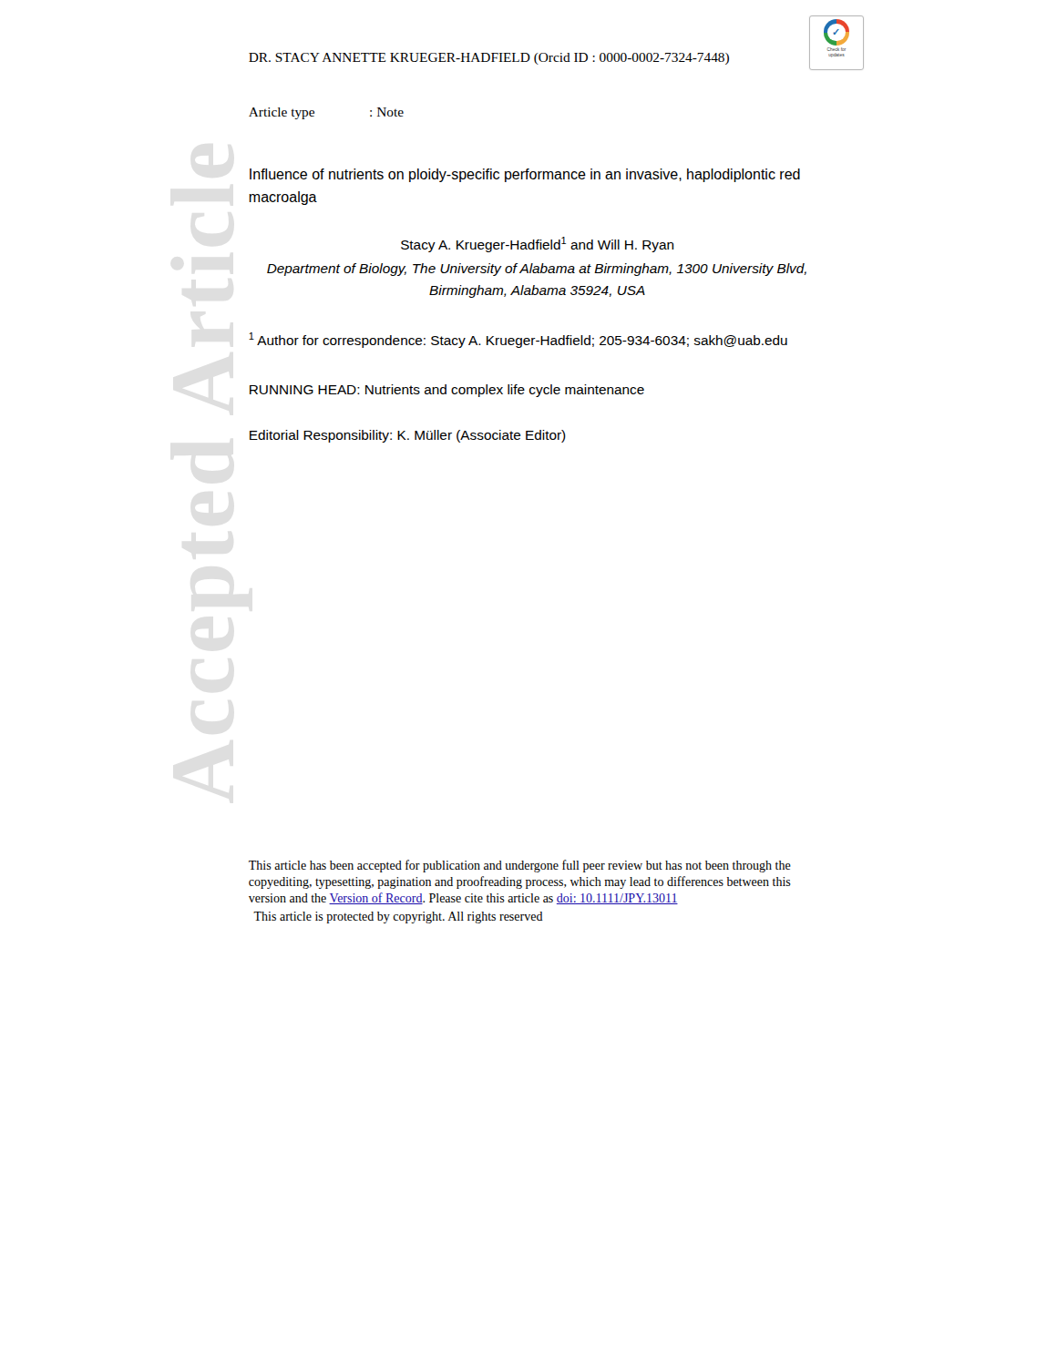Accepted Article
✓
Check for
updates
DR. STACY ANNETTE KRUEGER-HADFIELD (Orcid ID : 0000-0002-7324-7448)
Article type : Note
Influence of nutrients on ploidy-specific performance in an invasive, haplodiplontic red macroalga
Stacy A. Krueger-Hadfield1 and Will H. Ryan
Department of Biology, The University of Alabama at Birmingham, 1300 University Blvd, Birmingham, Alabama 35924, USA
1 Author for correspondence: Stacy A. Krueger-Hadfield; 205-934-6034; sakh@uab.edu
RUNNING HEAD: Nutrients and complex life cycle maintenance
Editorial Responsibility: K. Müller (Associate Editor)
This article has been accepted for publication and undergone full peer review but has not been through the copyediting, typesetting, pagination and proofreading process, which may lead to differences between this version and the Version of Record. Please cite this article as doi: 10.1111/JPY.13011
This article is protected by copyright. All rights reserved